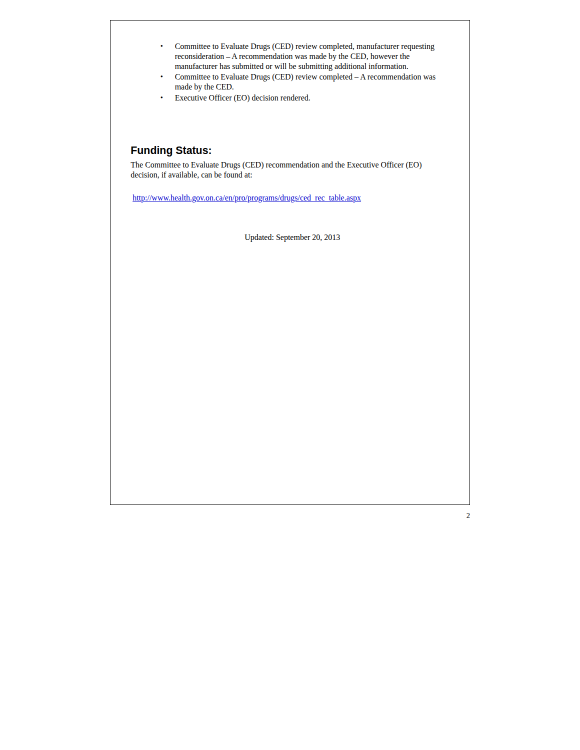Committee to Evaluate Drugs (CED) review completed, manufacturer requesting reconsideration – A recommendation was made by the CED, however the manufacturer has submitted or will be submitting additional information.
Committee to Evaluate Drugs (CED) review completed – A recommendation was made by the CED.
Executive Officer (EO) decision rendered.
Funding Status:
The Committee to Evaluate Drugs (CED) recommendation and the Executive Officer (EO) decision, if available, can be found at:
http://www.health.gov.on.ca/en/pro/programs/drugs/ced_rec_table.aspx
Updated: September 20, 2013
2